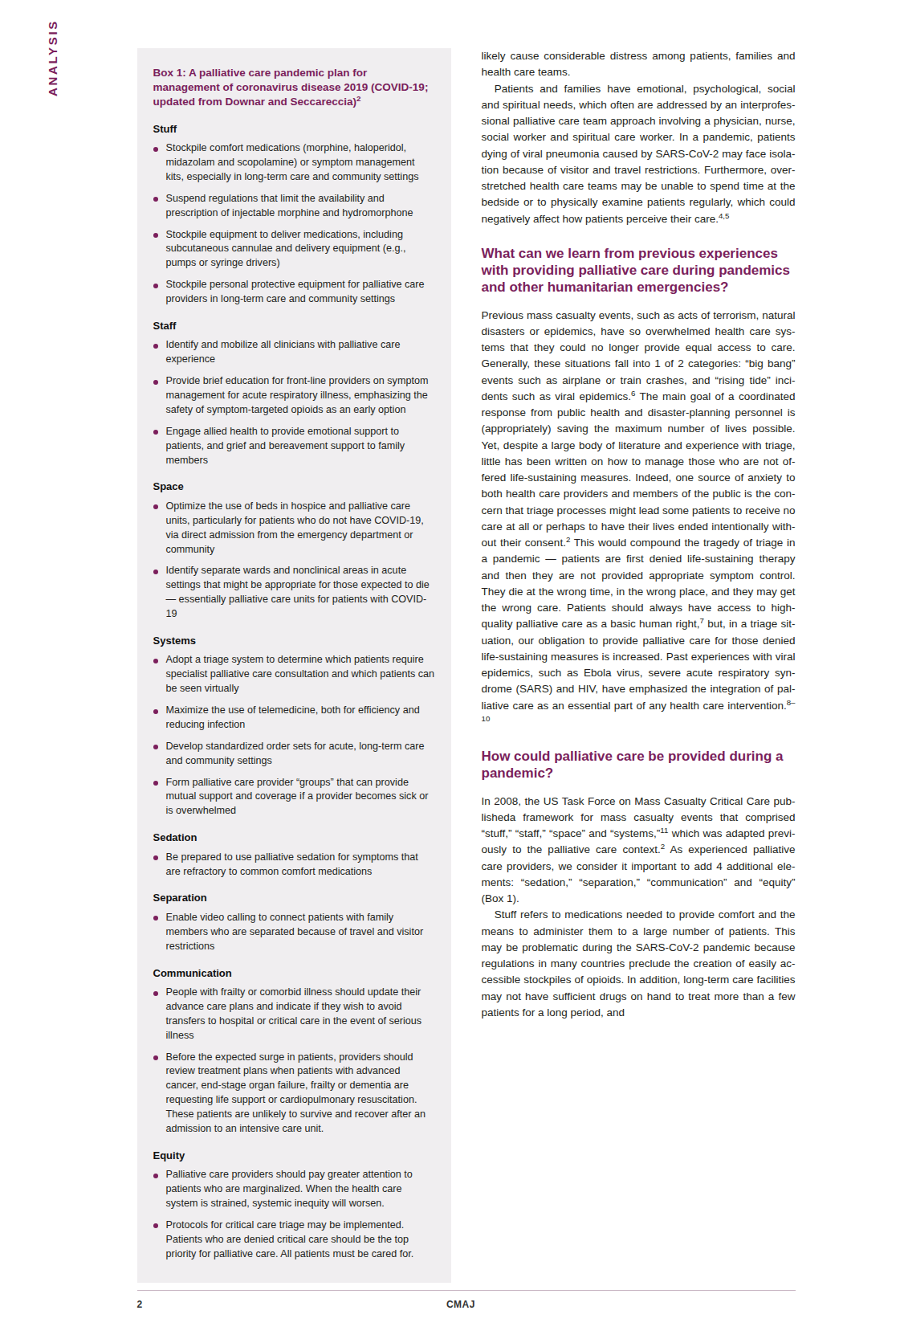ANALYSIS
Box 1: A palliative care pandemic plan for management of coronavirus disease 2019 (COVID-19; updated from Downar and Seccareccia)2
Stuff
Stockpile comfort medications (morphine, haloperidol, midazolam and scopolamine) or symptom management kits, especially in long-term care and community settings
Suspend regulations that limit the availability and prescription of injectable morphine and hydromorphone
Stockpile equipment to deliver medications, including subcutaneous cannulae and delivery equipment (e.g., pumps or syringe drivers)
Stockpile personal protective equipment for palliative care providers in long-term care and community settings
Staff
Identify and mobilize all clinicians with palliative care experience
Provide brief education for front-line providers on symptom management for acute respiratory illness, emphasizing the safety of symptom-targeted opioids as an early option
Engage allied health to provide emotional support to patients, and grief and bereavement support to family members
Space
Optimize the use of beds in hospice and palliative care units, particularly for patients who do not have COVID-19, via direct admission from the emergency department or community
Identify separate wards and nonclinical areas in acute settings that might be appropriate for those expected to die — essentially palliative care units for patients with COVID-19
Systems
Adopt a triage system to determine which patients require specialist palliative care consultation and which patients can be seen virtually
Maximize the use of telemedicine, both for efficiency and reducing infection
Develop standardized order sets for acute, long-term care and community settings
Form palliative care provider “groups” that can provide mutual support and coverage if a provider becomes sick or is overwhelmed
Sedation
Be prepared to use palliative sedation for symptoms that are refractory to common comfort medications
Separation
Enable video calling to connect patients with family members who are separated because of travel and visitor restrictions
Communication
People with frailty or comorbid illness should update their advance care plans and indicate if they wish to avoid transfers to hospital or critical care in the event of serious illness
Before the expected surge in patients, providers should review treatment plans when patients with advanced cancer, end-stage organ failure, frailty or dementia are requesting life support or cardiopulmonary resuscitation. These patients are unlikely to survive and recover after an admission to an intensive care unit.
Equity
Palliative care providers should pay greater attention to patients who are marginalized. When the health care system is strained, systemic inequity will worsen.
Protocols for critical care triage may be implemented. Patients who are denied critical care should be the top priority for palliative care. All patients must be cared for.
likely cause considerable distress among patients, families and health care teams.
Patients and families have emotional, psychological, social and spiritual needs, which often are addressed by an interprofessional palliative care team approach involving a physician, nurse, social worker and spiritual care worker. In a pandemic, patients dying of viral pneumonia caused by SARS-CoV-2 may face isolation because of visitor and travel restrictions. Furthermore, over-stretched health care teams may be unable to spend time at the bedside or to physically examine patients regularly, which could negatively affect how patients perceive their care.4,5
What can we learn from previous experiences with providing palliative care during pandemics and other humanitarian emergencies?
Previous mass casualty events, such as acts of terrorism, natural disasters or epidemics, have so overwhelmed health care systems that they could no longer provide equal access to care. Generally, these situations fall into 1 of 2 categories: “big bang” events such as airplane or train crashes, and “rising tide” incidents such as viral epidemics.6 The main goal of a coordinated response from public health and disaster-planning personnel is (appropriately) saving the maximum number of lives possible. Yet, despite a large body of literature and experience with triage, little has been written on how to manage those who are not offered life-sustaining measures. Indeed, one source of anxiety to both health care providers and members of the public is the concern that triage processes might lead some patients to receive no care at all or perhaps to have their lives ended intentionally without their consent.2 This would compound the tragedy of triage in a pandemic — patients are first denied life-sustaining therapy and then they are not provided appropriate symptom control. They die at the wrong time, in the wrong place, and they may get the wrong care. Patients should always have access to high-quality palliative care as a basic human right,7 but, in a triage situation, our obligation to provide palliative care for those denied life-sustaining measures is increased. Past experiences with viral epidemics, such as Ebola virus, severe acute respiratory syndrome (SARS) and HIV, have emphasized the integration of palliative care as an essential part of any health care intervention.8–10
How could palliative care be provided during a pandemic?
In 2008, the US Task Force on Mass Casualty Critical Care publisheda framework for mass casualty events that comprised “stuff,” “staff,” “space” and “systems,”11 which was adapted previously to the palliative care context.2 As experienced palliative care providers, we consider it important to add 4 additional elements: “sedation,” “separation,” “communication” and “equity” (Box 1).
Stuff refers to medications needed to provide comfort and the means to administer them to a large number of patients. This may be problematic during the SARS-CoV-2 pandemic because regulations in many countries preclude the creation of easily accessible stockpiles of opioids. In addition, long-term care facilities may not have sufficient drugs on hand to treat more than a few patients for a long period, and
2 CMAJ